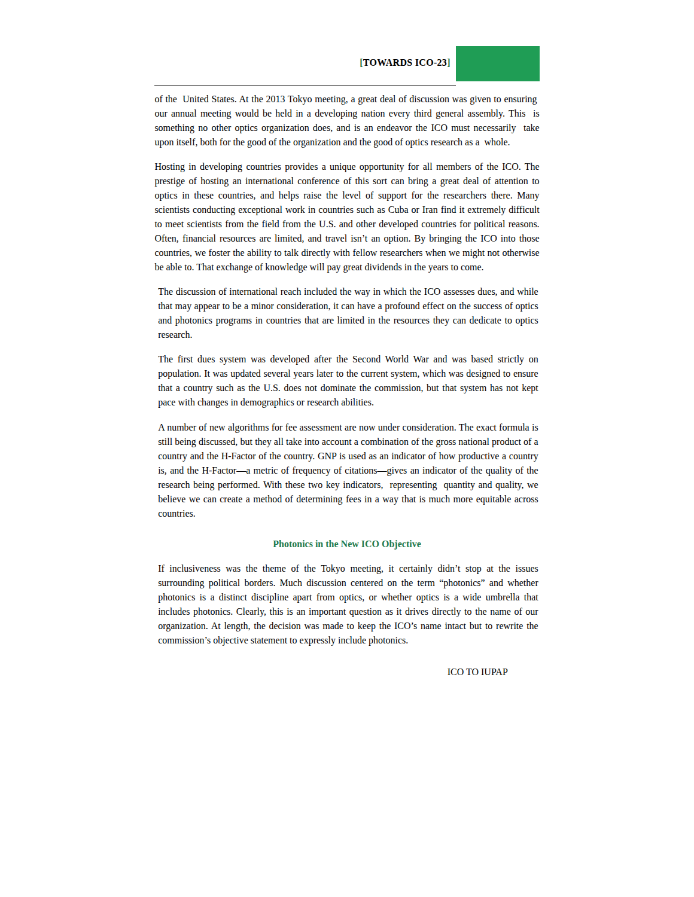[TOWARDS ICO-23]
of the United States. At the 2013 Tokyo meeting, a great deal of discussion was given to ensuring our annual meeting would be held in a developing nation every third general assembly. This is something no other optics organization does, and is an endeavor the ICO must necessarily take upon itself, both for the good of the organization and the good of optics research as a whole.
Hosting in developing countries provides a unique opportunity for all members of the ICO. The prestige of hosting an international conference of this sort can bring a great deal of attention to optics in these countries, and helps raise the level of support for the researchers there. Many scientists conducting exceptional work in countries such as Cuba or Iran find it extremely difficult to meet scientists from the field from the U.S. and other developed countries for political reasons. Often, financial resources are limited, and travel isn’t an option. By bringing the ICO into those countries, we foster the ability to talk directly with fellow researchers when we might not otherwise be able to. That exchange of knowledge will pay great dividends in the years to come.
The discussion of international reach included the way in which the ICO assesses dues, and while that may appear to be a minor consideration, it can have a profound effect on the success of optics and photonics programs in countries that are limited in the resources they can dedicate to optics research.
The first dues system was developed after the Second World War and was based strictly on population. It was updated several years later to the current system, which was designed to ensure that a country such as the U.S. does not dominate the commission, but that system has not kept pace with changes in demographics or research abilities.
A number of new algorithms for fee assessment are now under consideration. The exact formula is still being discussed, but they all take into account a combination of the gross national product of a country and the H-Factor of the country. GNP is used as an indicator of how productive a country is, and the H-Factor—a metric of frequency of citations—gives an indicator of the quality of the research being performed. With these two key indicators, representing quantity and quality, we believe we can create a method of determining fees in a way that is much more equitable across countries.
Photonics in the New ICO Objective
If inclusiveness was the theme of the Tokyo meeting, it certainly didn’t stop at the issues surrounding political borders. Much discussion centered on the term “photonics” and whether photonics is a distinct discipline apart from optics, or whether optics is a wide umbrella that includes photonics. Clearly, this is an important question as it drives directly to the name of our organization. At length, the decision was made to keep the ICO’s name intact but to rewrite the commission’s objective statement to expressly include photonics.
ICO TO IUPAP